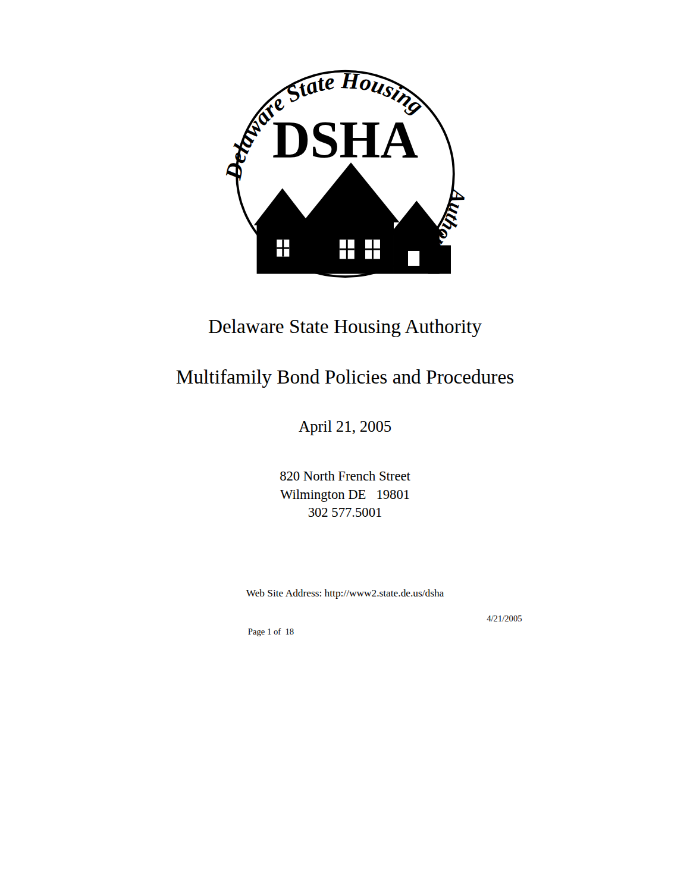DSHA — Delaware State Housing Authority logo Delaware State Housing Authority DSHA
Delaware State Housing Authority
Multifamily Bond Policies and Procedures
April 21, 2005
820 North French Street
Wilmington DE 19801
302 577.5001
Web Site Address: http://www2.state.de.us/dsha
4/21/2005 Page 1 of 18